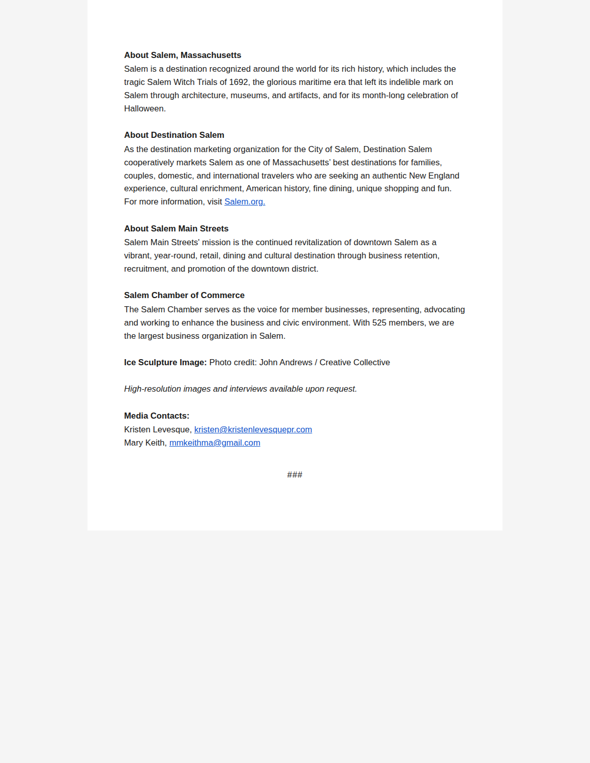About Salem, Massachusetts
Salem is a destination recognized around the world for its rich history, which includes the tragic Salem Witch Trials of 1692, the glorious maritime era that left its indelible mark on Salem through architecture, museums, and artifacts, and for its month-long celebration of Halloween.
About Destination Salem
As the destination marketing organization for the City of Salem, Destination Salem cooperatively markets Salem as one of Massachusetts’ best destinations for families, couples, domestic, and international travelers who are seeking an authentic New England experience, cultural enrichment, American history, fine dining, unique shopping and fun. For more information, visit Salem.org.
About Salem Main Streets
Salem Main Streets' mission is the continued revitalization of downtown Salem as a vibrant, year-round, retail, dining and cultural destination through business retention, recruitment, and promotion of the downtown district.
Salem Chamber of Commerce
The Salem Chamber serves as the voice for member businesses, representing, advocating and working to enhance the business and civic environment. With 525 members, we are the largest business organization in Salem.
Ice Sculpture Image: Photo credit: John Andrews / Creative Collective
High-resolution images and interviews available upon request.
Media Contacts:
Kristen Levesque, kristen@kristenlevesquepr.com
Mary Keith, mmkeithma@gmail.com
###